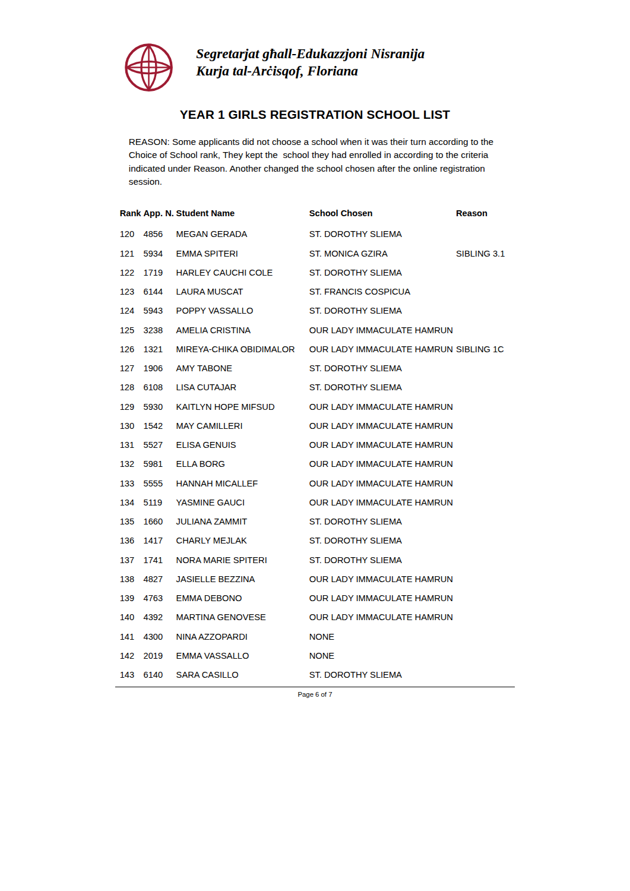Segretarjat għall-Edukazzjoni Nisranija
Kurja tal-Arċisqof, Floriana
YEAR 1 GIRLS REGISTRATION SCHOOL LIST
REASON: Some applicants did not choose a school when it was their turn according to the Choice of School rank, They kept the school they had enrolled in according to the criteria indicated under Reason. Another changed the school chosen after the online registration session.
| Rank | App. N. | Student Name | School Chosen | Reason |
| --- | --- | --- | --- | --- |
| 120 | 4856 | MEGAN GERADA | ST. DOROTHY SLIEMA | |
| 121 | 5934 | EMMA SPITERI | ST. MONICA GZIRA | SIBLING 3.1 |
| 122 | 1719 | HARLEY CAUCHI COLE | ST. DOROTHY SLIEMA | |
| 123 | 6144 | LAURA MUSCAT | ST. FRANCIS COSPICUA | |
| 124 | 5943 | POPPY VASSALLO | ST. DOROTHY SLIEMA | |
| 125 | 3238 | AMELIA CRISTINA | OUR LADY IMMACULATE HAMRUN | |
| 126 | 1321 | MIREYA-CHIKA OBIDIMALOR | OUR LADY IMMACULATE HAMRUN | SIBLING 1C |
| 127 | 1906 | AMY TABONE | ST. DOROTHY SLIEMA | |
| 128 | 6108 | LISA CUTAJAR | ST. DOROTHY SLIEMA | |
| 129 | 5930 | KAITLYN HOPE MIFSUD | OUR LADY IMMACULATE HAMRUN | |
| 130 | 1542 | MAY CAMILLERI | OUR LADY IMMACULATE HAMRUN | |
| 131 | 5527 | ELISA GENUIS | OUR LADY IMMACULATE HAMRUN | |
| 132 | 5981 | ELLA BORG | OUR LADY IMMACULATE HAMRUN | |
| 133 | 5555 | HANNAH MICALLEF | OUR LADY IMMACULATE HAMRUN | |
| 134 | 5119 | YASMINE GAUCI | OUR LADY IMMACULATE HAMRUN | |
| 135 | 1660 | JULIANA ZAMMIT | ST. DOROTHY SLIEMA | |
| 136 | 1417 | CHARLY MEJLAK | ST. DOROTHY SLIEMA | |
| 137 | 1741 | NORA MARIE SPITERI | ST. DOROTHY SLIEMA | |
| 138 | 4827 | JASIELLE BEZZINA | OUR LADY IMMACULATE HAMRUN | |
| 139 | 4763 | EMMA DEBONO | OUR LADY IMMACULATE HAMRUN | |
| 140 | 4392 | MARTINA GENOVESE | OUR LADY IMMACULATE HAMRUN | |
| 141 | 4300 | NINA AZZOPARDI | NONE | |
| 142 | 2019 | EMMA VASSALLO | NONE | |
| 143 | 6140 | SARA CASILLO | ST. DOROTHY SLIEMA | |
Page 6 of 7